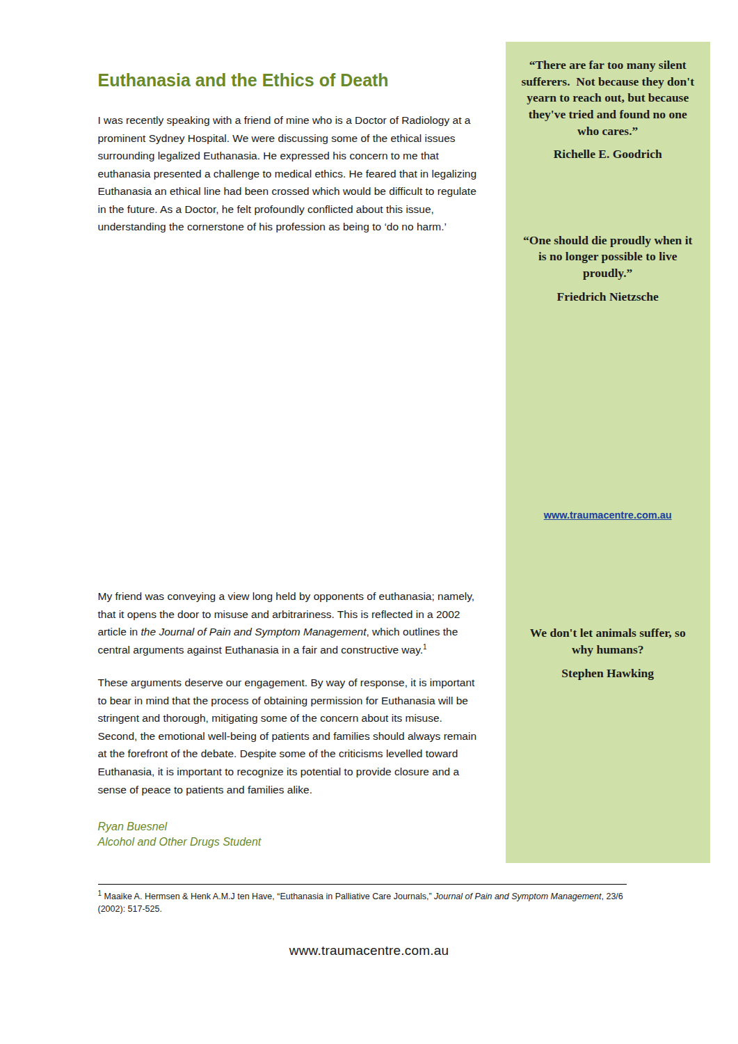Euthanasia and the Ethics of Death
I was recently speaking with a friend of mine who is a Doctor of Radiology at a prominent Sydney Hospital. We were discussing some of the ethical issues surrounding legalized Euthanasia. He expressed his concern to me that euthanasia presented a challenge to medical ethics. He feared that in legalizing Euthanasia an ethical line had been crossed which would be difficult to regulate in the future. As a Doctor, he felt profoundly conflicted about this issue, understanding the cornerstone of his profession as being to ‘do no harm.’
My friend was conveying a view long held by opponents of euthanasia; namely, that it opens the door to misuse and arbitrariness. This is reflected in a 2002 article in the Journal of Pain and Symptom Management, which outlines the central arguments against Euthanasia in a fair and constructive way.1
These arguments deserve our engagement. By way of response, it is important to bear in mind that the process of obtaining permission for Euthanasia will be stringent and thorough, mitigating some of the concern about its misuse. Second, the emotional well-being of patients and families should always remain at the forefront of the debate. Despite some of the criticisms levelled toward Euthanasia, it is important to recognize its potential to provide closure and a sense of peace to patients and families alike.
Ryan Buesnel
Alcohol and Other Drugs Student
“There are far too many silent sufferers. Not because they don't yearn to reach out, but because they've tried and found no one who cares.”
Richelle E. Goodrich
“One should die proudly when it is no longer possible to live proudly.”
Friedrich Nietzsche
www.traumacentre.com.au
We don't let animals suffer, so why humans?
Stephen Hawking
1 Maaike A. Hermsen & Henk A.M.J ten Have, “Euthanasia in Palliative Care Journals,” Journal of Pain and Symptom Management, 23/6 (2002): 517-525.
www.traumacentre.com.au